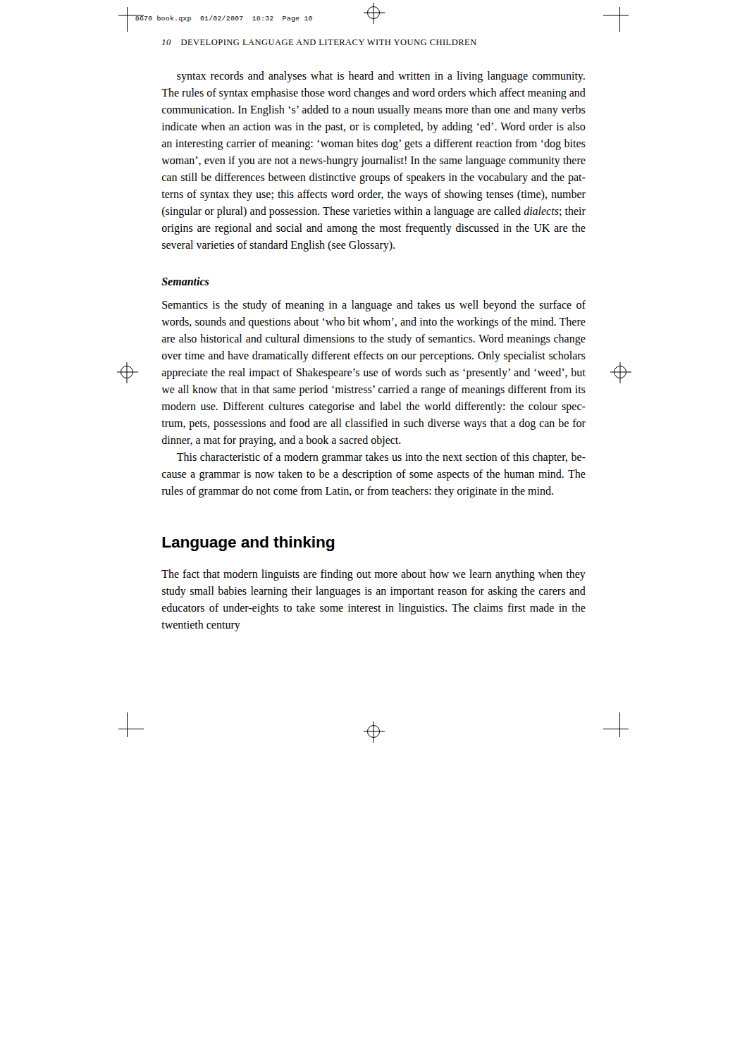8670 book.qxp 01/02/2007 18:32 Page 10
10 Developing Language and Literacy with Young Children
syntax records and analyses what is heard and written in a living language community. The rules of syntax emphasise those word changes and word orders which affect meaning and communication. In English ‘s’ added to a noun usually means more than one and many verbs indicate when an action was in the past, or is completed, by adding ‘ed’. Word order is also an interesting carrier of meaning: ‘woman bites dog’ gets a different reaction from ‘dog bites woman’, even if you are not a news-hungry journalist! In the same language community there can still be differences between distinctive groups of speakers in the vocabulary and the patterns of syntax they use; this affects word order, the ways of showing tenses (time), number (singular or plural) and possession. These varieties within a language are called dialects; their origins are regional and social and among the most frequently discussed in the UK are the several varieties of standard English (see Glossary).
Semantics
Semantics is the study of meaning in a language and takes us well beyond the surface of words, sounds and questions about ‘who bit whom’, and into the workings of the mind. There are also historical and cultural dimensions to the study of semantics. Word meanings change over time and have dramatically different effects on our perceptions. Only specialist scholars appreciate the real impact of Shakespeare’s use of words such as ‘presently’ and ‘weed’, but we all know that in that same period ‘mistress’ carried a range of meanings different from its modern use. Different cultures categorise and label the world differently: the colour spectrum, pets, possessions and food are all classified in such diverse ways that a dog can be for dinner, a mat for praying, and a book a sacred object.
This characteristic of a modern grammar takes us into the next section of this chapter, because a grammar is now taken to be a description of some aspects of the human mind. The rules of grammar do not come from Latin, or from teachers: they originate in the mind.
Language and thinking
The fact that modern linguists are finding out more about how we learn anything when they study small babies learning their languages is an important reason for asking the carers and educators of under-eights to take some interest in linguistics. The claims first made in the twentieth century